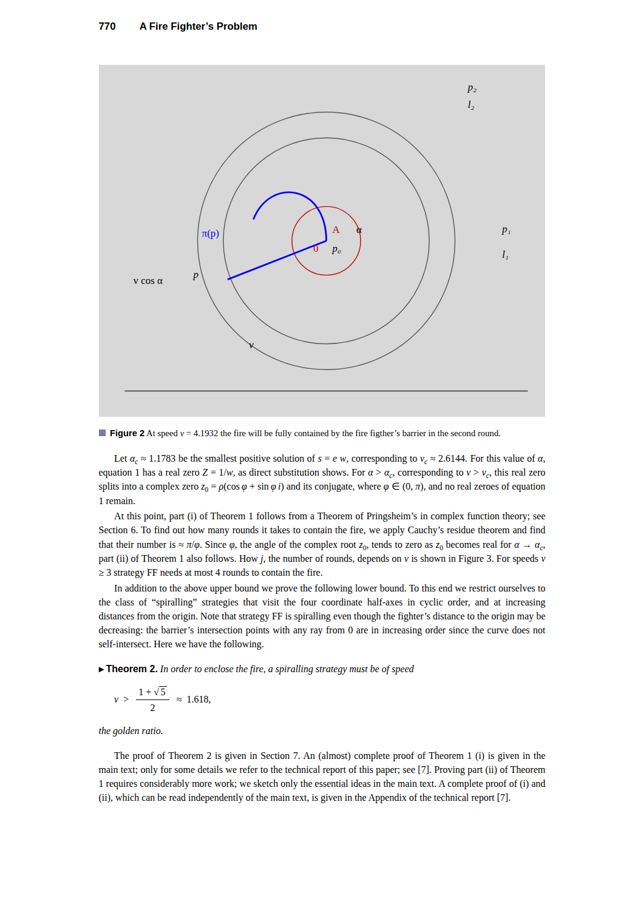770 A Fire Fighter’s Problem
Figure 2 At speed v = 4.1932 the fire will be fully contained by the fire figther’s barrier in the second round.
Let αc ≈ 1.1783 be the smallest positive solution of s = e w, corresponding to vc ≈ 2.6144. For this value of α, equation 1 has a real zero Z = 1/w, as direct substitution shows. For α > αc, corresponding to v > vc, this real zero splits into a complex zero z0 = ρ(cos φ + sin φ i) and its conjugate, where φ ∈ (0, π), and no real zeroes of equation 1 remain.
At this point, part (i) of Theorem 1 follows from a Theorem of Pringsheim’s in complex function theory; see Section 6. To find out how many rounds it takes to contain the fire, we apply Cauchy’s residue theorem and find that their number is ≈ π/φ. Since φ, the angle of the complex root z0, tends to zero as z0 becomes real for α → αc, part (ii) of Theorem 1 also follows. How j, the number of rounds, depends on v is shown in Figure 3. For speeds v ≥ 3 strategy FF needs at most 4 rounds to contain the fire.
In addition to the above upper bound we prove the following lower bound. To this end we restrict ourselves to the class of “spiralling” strategies that visit the four coordinate half-axes in cyclic order, and at increasing distances from the origin. Note that strategy FF is spiralling even though the fighter’s distance to the origin may be decreasing: the barrier’s intersection points with any ray from 0 are in increasing order since the curve does not self-intersect. Here we have the following.
▸ Theorem 2. In order to enclose the fire, a spiralling strategy must be of speed
v > 1 + √5 2 ≈ 1.618,
the golden ratio.
The proof of Theorem 2 is given in Section 7. An (almost) complete proof of Theorem 1 (i) is given in the main text; only for some details we refer to the technical report of this paper; see [7]. Proving part (ii) of Theorem 1 requires considerably more work; we sketch only the essential ideas in the main text. A complete proof of (i) and (ii), which can be read independently of the main text, is given in the Appendix of the technical report [7].